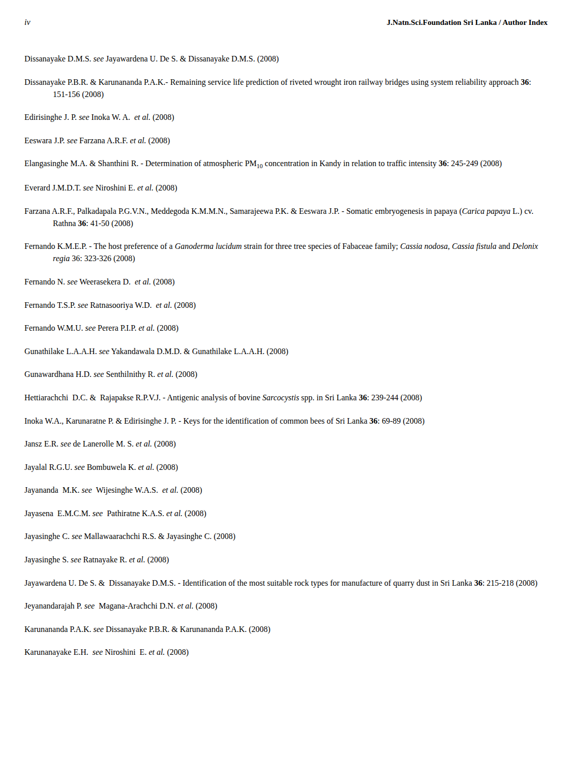iv J.Natn.Sci.Foundation Sri Lanka / Author Index
Dissanayake D.M.S. see Jayawardena U. De S. & Dissanayake D.M.S. (2008)
Dissanayake P.B.R. & Karunananda P.A.K.- Remaining service life prediction of riveted wrought iron railway bridges using system reliability approach 36: 151-156 (2008)
Edirisinghe J. P. see Inoka W. A. et al. (2008)
Eeswara J.P. see Farzana A.R.F. et al. (2008)
Elangasinghe M.A. & Shanthini R. - Determination of atmospheric PM10 concentration in Kandy in relation to traffic intensity 36: 245-249 (2008)
Everard J.M.D.T. see Niroshini E. et al. (2008)
Farzana A.R.F., Palkadapala P.G.V.N., Meddegoda K.M.M.N., Samarajeewa P.K. & Eeswara J.P. - Somatic embryogenesis in papaya (Carica papaya L.) cv. Rathna 36: 41-50 (2008)
Fernando K.M.E.P. - The host preference of a Ganoderma lucidum strain for three tree species of Fabaceae family; Cassia nodosa, Cassia fistula and Delonix regia 36: 323-326 (2008)
Fernando N. see Weerasekera D. et al. (2008)
Fernando T.S.P. see Ratnasooriya W.D. et al. (2008)
Fernando W.M.U. see Perera P.I.P. et al. (2008)
Gunathilake L.A.A.H. see Yakandawala D.M.D. & Gunathilake L.A.A.H. (2008)
Gunawardhana H.D. see Senthilnithy R. et al. (2008)
Hettiarachchi D.C. & Rajapakse R.P.V.J. - Antigenic analysis of bovine Sarcocystis spp. in Sri Lanka 36: 239-244 (2008)
Inoka W.A., Karunaratne P. & Edirisinghe J. P. - Keys for the identification of common bees of Sri Lanka 36: 69-89 (2008)
Jansz E.R. see de Lanerolle M. S. et al. (2008)
Jayalal R.G.U. see Bombuwela K. et al. (2008)
Jayananda M.K. see Wijesinghe W.A.S. et al. (2008)
Jayasena E.M.C.M. see Pathiratne K.A.S. et al. (2008)
Jayasinghe C. see Mallawaarachchi R.S. & Jayasinghe C. (2008)
Jayasinghe S. see Ratnayake R. et al. (2008)
Jayawardena U. De S. & Dissanayake D.M.S. - Identification of the most suitable rock types for manufacture of quarry dust in Sri Lanka 36: 215-218 (2008)
Jeyanandarajah P. see Magana-Arachchi D.N. et al. (2008)
Karunananda P.A.K. see Dissanayake P.B.R. & Karunananda P.A.K. (2008)
Karunanayake E.H. see Niroshini E. et al. (2008)